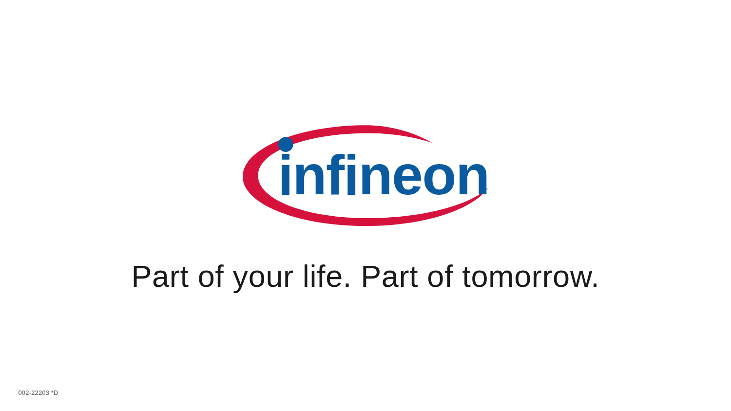infineon
Part of your life. Part of tomorrow.
002-22203 *D